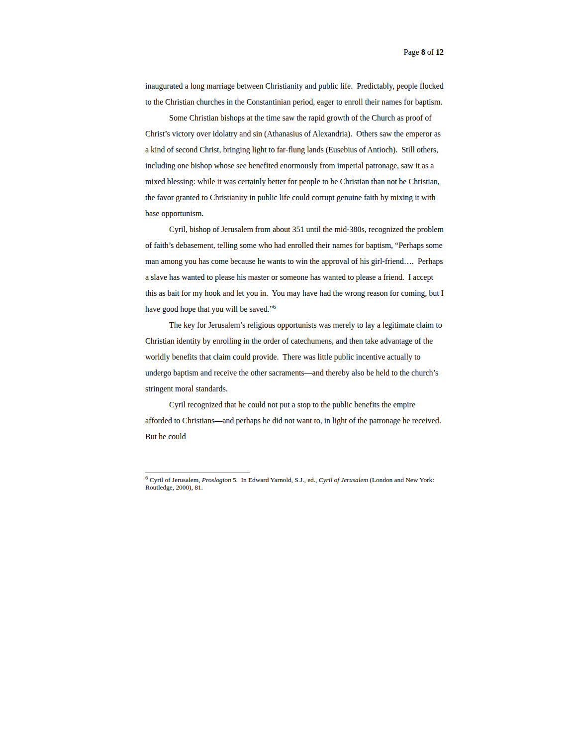Page 8 of 12
inaugurated a long marriage between Christianity and public life. Predictably, people flocked to the Christian churches in the Constantinian period, eager to enroll their names for baptism.
Some Christian bishops at the time saw the rapid growth of the Church as proof of Christ’s victory over idolatry and sin (Athanasius of Alexandria). Others saw the emperor as a kind of second Christ, bringing light to far-flung lands (Eusebius of Antioch). Still others, including one bishop whose see benefited enormously from imperial patronage, saw it as a mixed blessing: while it was certainly better for people to be Christian than not be Christian, the favor granted to Christianity in public life could corrupt genuine faith by mixing it with base opportunism.
Cyril, bishop of Jerusalem from about 351 until the mid-380s, recognized the problem of faith’s debasement, telling some who had enrolled their names for baptism, “Perhaps some man among you has come because he wants to win the approval of his girl-friend…. Perhaps a slave has wanted to please his master or someone has wanted to please a friend. I accept this as bait for my hook and let you in. You may have had the wrong reason for coming, but I have good hope that you will be saved.”6
The key for Jerusalem’s religious opportunists was merely to lay a legitimate claim to Christian identity by enrolling in the order of catechumens, and then take advantage of the worldly benefits that claim could provide. There was little public incentive actually to undergo baptism and receive the other sacraments—and thereby also be held to the church’s stringent moral standards.
Cyril recognized that he could not put a stop to the public benefits the empire afforded to Christians—and perhaps he did not want to, in light of the patronage he received. But he could
6 Cyril of Jerusalem, Proslogion 5. In Edward Yarnold, S.J., ed., Cyril of Jerusalem (London and New York: Routledge, 2000), 81.